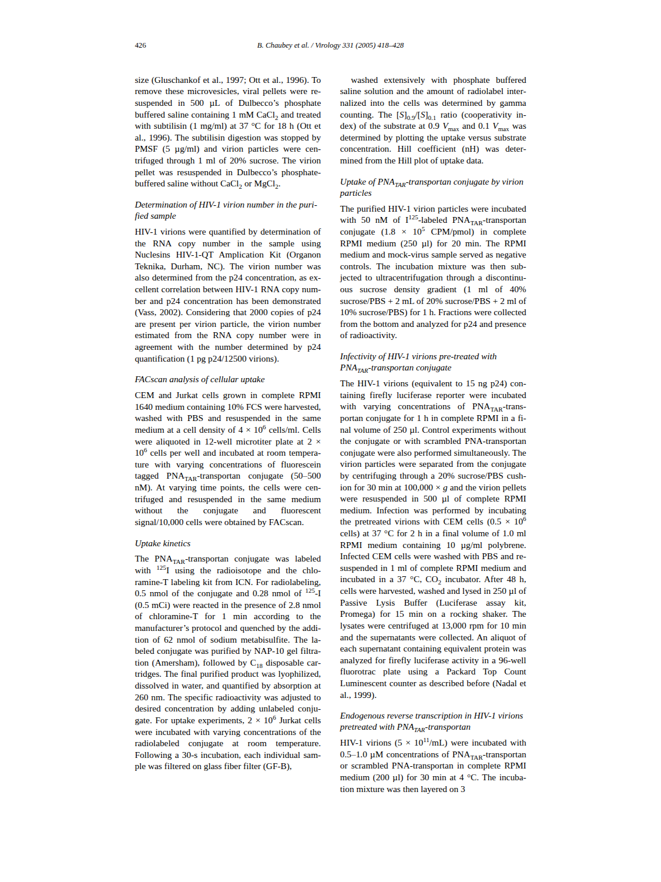426
B. Chaubey et al. / Virology 331 (2005) 418–428
size (Gluschankof et al., 1997; Ott et al., 1996). To remove these microvesicles, viral pellets were resuspended in 500 µL of Dulbecco’s phosphate buffered saline containing 1 mM CaCl2 and treated with subtilisin (1 mg/ml) at 37 °C for 18 h (Ott et al., 1996). The subtilisin digestion was stopped by PMSF (5 µg/ml) and virion particles were centrifuged through 1 ml of 20% sucrose. The virion pellet was resuspended in Dulbecco’s phosphate-buffered saline without CaCl2 or MgCl2.
Determination of HIV-1 virion number in the purified sample
HIV-1 virions were quantified by determination of the RNA copy number in the sample using Nuclesins HIV-1-QT Amplication Kit (Organon Teknika, Durham, NC). The virion number was also determined from the p24 concentration, as excellent correlation between HIV-1 RNA copy number and p24 concentration has been demonstrated (Vass, 2002). Considering that 2000 copies of p24 are present per virion particle, the virion number estimated from the RNA copy number were in agreement with the number determined by p24 quantification (1 pg p24/12500 virions).
FACscan analysis of cellular uptake
CEM and Jurkat cells grown in complete RPMI 1640 medium containing 10% FCS were harvested, washed with PBS and resuspended in the same medium at a cell density of 4 × 106 cells/ml. Cells were aliquoted in 12-well microtiter plate at 2 × 106 cells per well and incubated at room temperature with varying concentrations of fluorescein tagged PNATAR-transportan conjugate (50–500 nM). At varying time points, the cells were centrifuged and resuspended in the same medium without the conjugate and fluorescent signal/10,000 cells were obtained by FACscan.
Uptake kinetics
The PNATAR-transportan conjugate was labeled with 125I using the radioisotope and the chloramine-T labeling kit from ICN. For radiolabeling, 0.5 nmol of the conjugate and 0.28 nmol of 125-I (0.5 mCi) were reacted in the presence of 2.8 nmol of chloramine-T for 1 min according to the manufacturer’s protocol and quenched by the addition of 62 nmol of sodium metabisulfite. The labeled conjugate was purified by NAP-10 gel filtration (Amersham), followed by C18 disposable cartridges. The final purified product was lyophilized, dissolved in water, and quantified by absorption at 260 nm. The specific radioactivity was adjusted to desired concentration by adding unlabeled conjugate. For uptake experiments, 2 × 106 Jurkat cells were incubated with varying concentrations of the radiolabeled conjugate at room temperature. Following a 30-s incubation, each individual sample was filtered on glass fiber filter (GF-B),
washed extensively with phosphate buffered saline solution and the amount of radiolabel internalized into the cells was determined by gamma counting. The [S]0.9/[S]0.1 ratio (cooperativity index) of the substrate at 0.9 Vmax and 0.1 Vmax was determined by plotting the uptake versus substrate concentration. Hill coefficient (nH) was determined from the Hill plot of uptake data.
Uptake of PNATAR-transportan conjugate by virion particles
The purified HIV-1 virion particles were incubated with 50 nM of I125-labeled PNATAR-transportan conjugate (1.8 × 105 CPM/pmol) in complete RPMI medium (250 µl) for 20 min. The RPMI medium and mock-virus sample served as negative controls. The incubation mixture was then subjected to ultracentrifugation through a discontinuous sucrose density gradient (1 ml of 40% sucrose/PBS + 2 mL of 20% sucrose/PBS + 2 ml of 10% sucrose/PBS) for 1 h. Fractions were collected from the bottom and analyzed for p24 and presence of radioactivity.
Infectivity of HIV-1 virions pre-treated with PNATAR-transportan conjugate
The HIV-1 virions (equivalent to 15 ng p24) containing firefly luciferase reporter were incubated with varying concentrations of PNATAR-transportan conjugate for 1 h in complete RPMI in a final volume of 250 µl. Control experiments without the conjugate or with scrambled PNA-transportan conjugate were also performed simultaneously. The virion particles were separated from the conjugate by centrifuging through a 20% sucrose/PBS cushion for 30 min at 100,000 × g and the virion pellets were resuspended in 500 µl of complete RPMI medium. Infection was performed by incubating the pretreated virions with CEM cells (0.5 × 106 cells) at 37 °C for 2 h in a final volume of 1.0 ml RPMI medium containing 10 µg/ml polybrene. Infected CEM cells were washed with PBS and resuspended in 1 ml of complete RPMI medium and incubated in a 37 °C, CO2 incubator. After 48 h, cells were harvested, washed and lysed in 250 µl of Passive Lysis Buffer (Luciferase assay kit, Promega) for 15 min on a rocking shaker. The lysates were centrifuged at 13,000 rpm for 10 min and the supernatants were collected. An aliquot of each supernatant containing equivalent protein was analyzed for firefly luciferase activity in a 96-well fluorotrac plate using a Packard Top Count Luminescent counter as described before (Nadal et al., 1999).
Endogenous reverse transcription in HIV-1 virions pretreated with PNATAR-transportan
HIV-1 virions (5 × 1011/mL) were incubated with 0.5–1.0 µM concentrations of PNATAR-transportan or scrambled PNA-transportan in complete RPMI medium (200 µl) for 30 min at 4 °C. The incubation mixture was then layered on 3